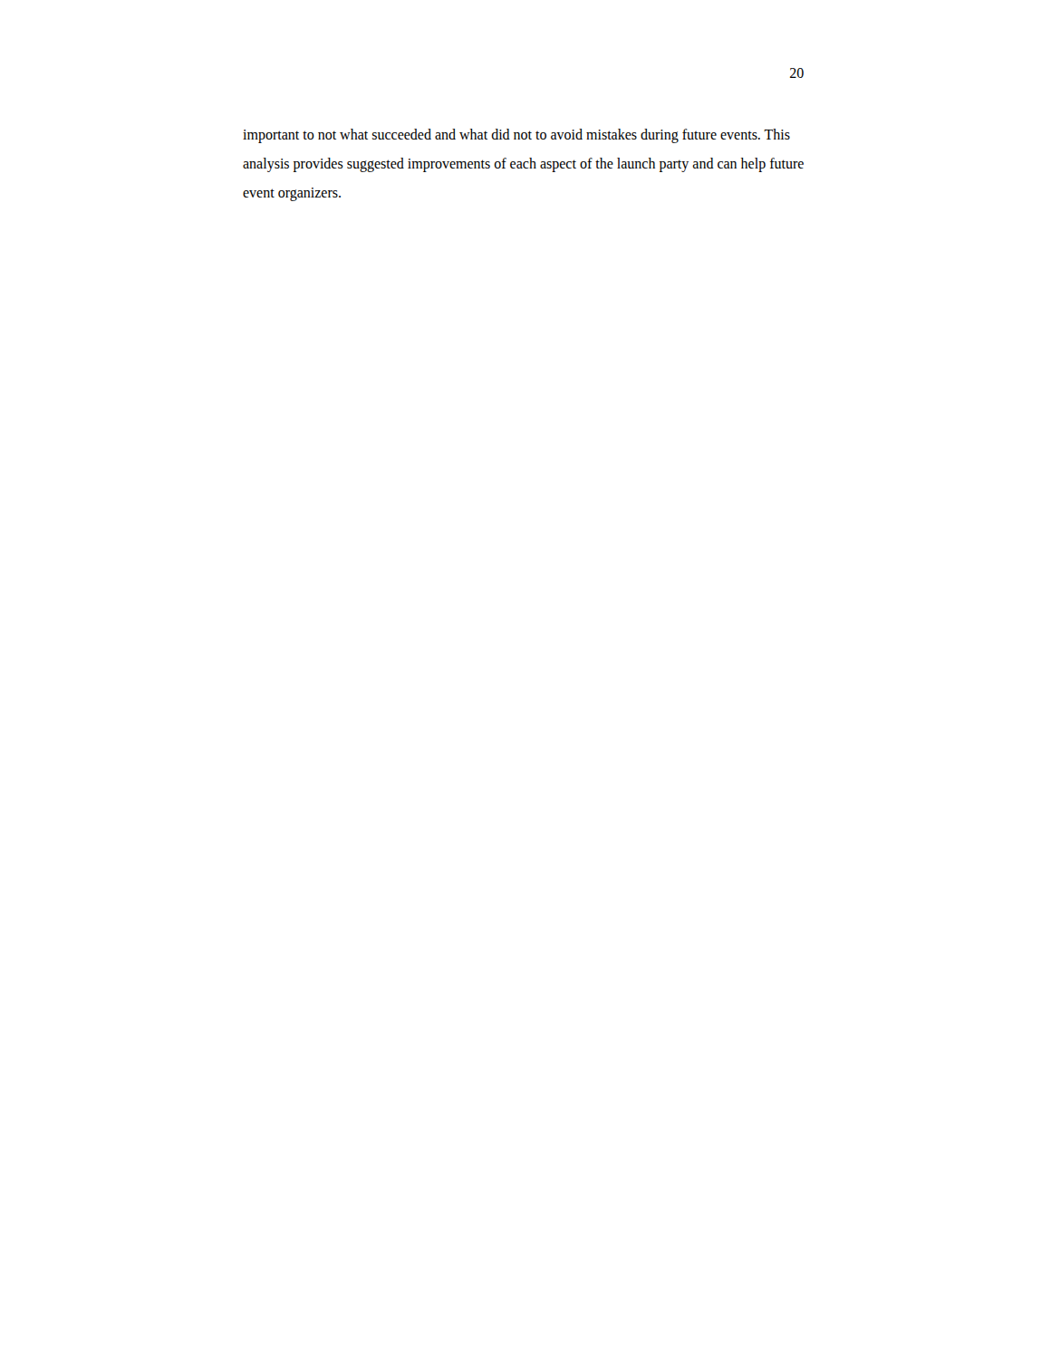20
important to not what succeeded and what did not to avoid mistakes during future events. This analysis provides suggested improvements of each aspect of the launch party and can help future event organizers.